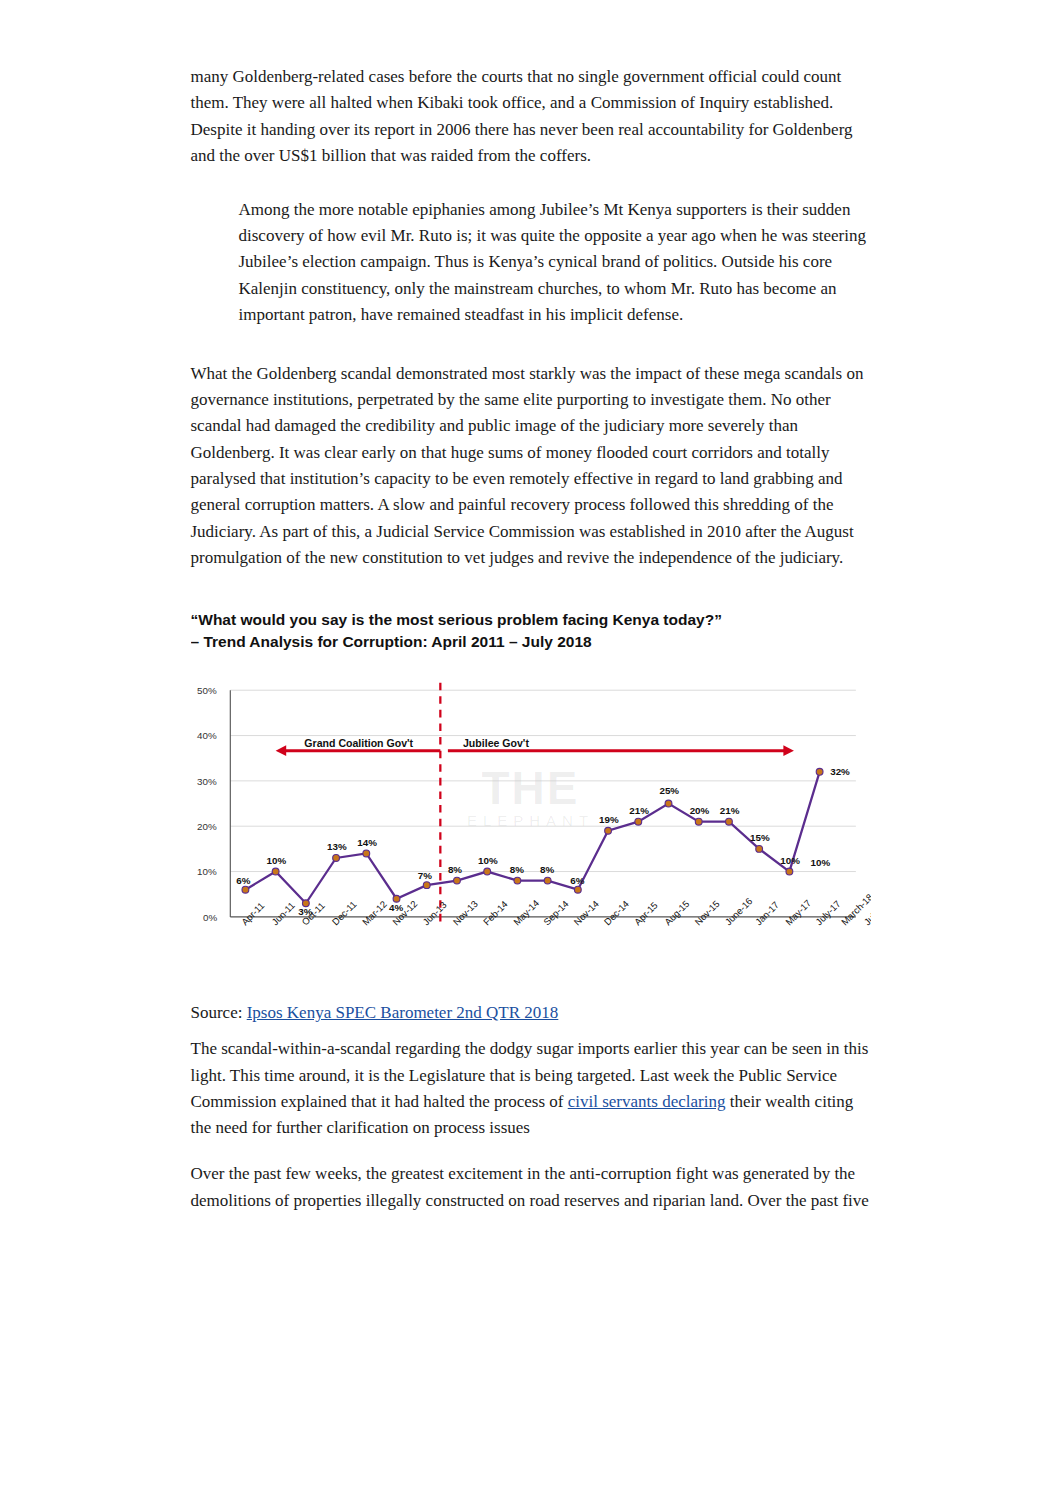many Goldenberg-related cases before the courts that no single government official could count them. They were all halted when Kibaki took office, and a Commission of Inquiry established. Despite it handing over its report in 2006 there has never been real accountability for Goldenberg and the over US$1 billion that was raided from the coffers.
Among the more notable epiphanies among Jubilee’s Mt Kenya supporters is their sudden discovery of how evil Mr. Ruto is; it was quite the opposite a year ago when he was steering Jubilee’s election campaign. Thus is Kenya’s cynical brand of politics. Outside his core Kalenjin constituency, only the mainstream churches, to whom Mr. Ruto has become an important patron, have remained steadfast in his implicit defense.
What the Goldenberg scandal demonstrated most starkly was the impact of these mega scandals on governance institutions, perpetrated by the same elite purporting to investigate them. No other scandal had damaged the credibility and public image of the judiciary more severely than Goldenberg. It was clear early on that huge sums of money flooded court corridors and totally paralysed that institution’s capacity to be even remotely effective in regard to land grabbing and general corruption matters. A slow and painful recovery process followed this shredding of the Judiciary. As part of this, a Judicial Service Commission was established in 2010 after the August promulgation of the new constitution to vet judges and revive the independence of the judiciary.
THEELEPHANT
“What would you say is the most serious problem facing Kenya today?”
– Trend Analysis for Corruption: April 2011 – July 2018
50% 40% 30% 20% 10% 0% Grand Coalition Gov't Jubilee Gov't 6% 10% 3% 13% 14% 4% 7% 8% 10% 8% 8% 6% 19% 21% 25% 20% 21% 15% 10% 32% 10% Apr-11 Jun-11 Oct-11 Dec-11 Mar-12 Nov-12 Jun-13 Nov-13 Feb-14 May-14 Sep-14 Nov-14 Dec-14 Apr-15 Aug-15 Nov-15 June-16 Jan-17 May-17 July-17 March-18 July-18
Source: Ipsos Kenya SPEC Barometer 2nd QTR 2018
The scandal-within-a-scandal regarding the dodgy sugar imports earlier this year can be seen in this light. This time around, it is the Legislature that is being targeted. Last week the Public Service Commission explained that it had halted the process of civil servants declaring their wealth citing the need for further clarification on process issues
Over the past few weeks, the greatest excitement in the anti-corruption fight was generated by the demolitions of properties illegally constructed on road reserves and riparian land. Over the past five